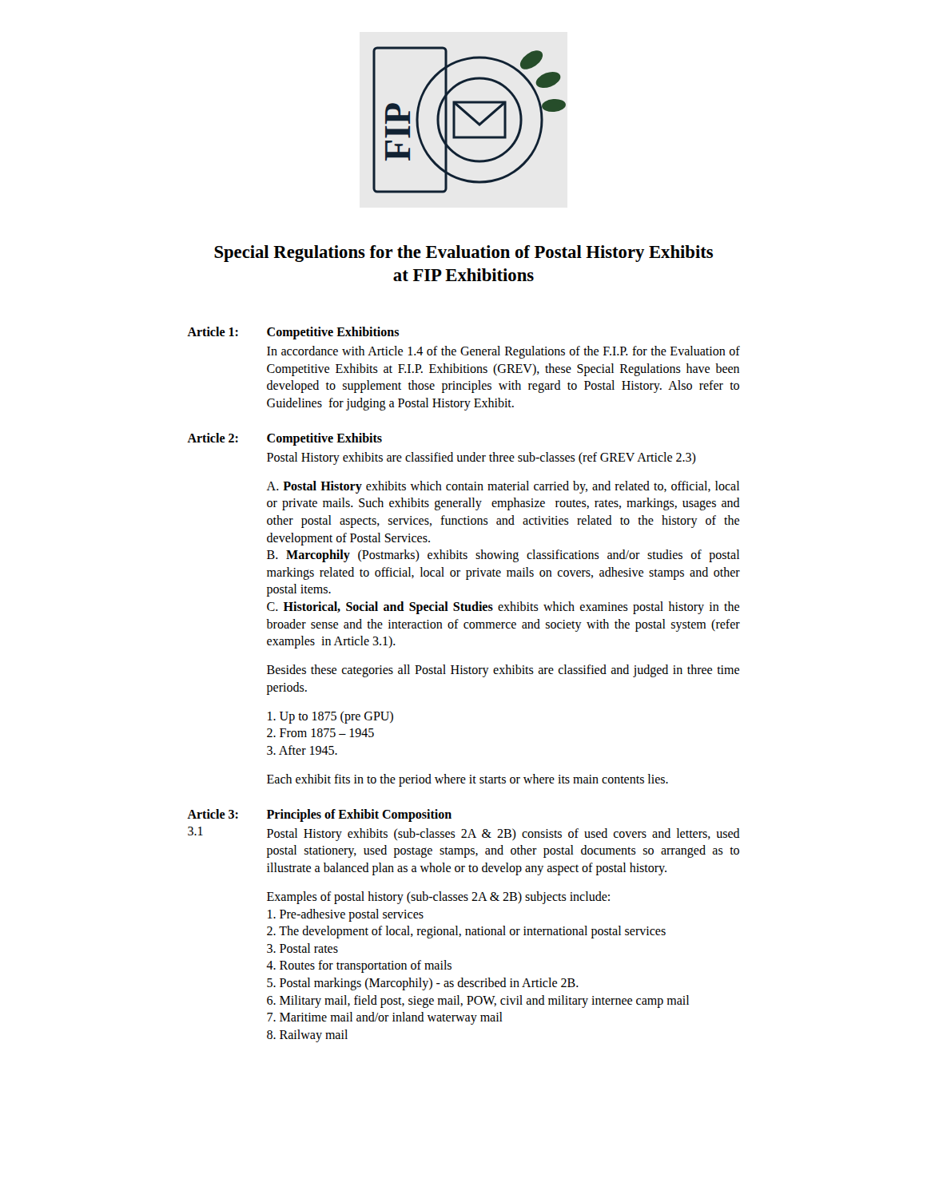Special Regulations for the Evaluation of Postal History Exhibits
at FIP Exhibitions
Article 1:
Competitive Exhibitions
In accordance with Article 1.4 of the General Regulations of the F.I.P. for the Evaluation of Competitive Exhibits at F.I.P. Exhibitions (GREV), these Special Regulations have been developed to supplement those principles with regard to Postal History. Also refer to Guidelines for judging a Postal History Exhibit.
Article 2:
Competitive Exhibits
Postal History exhibits are classified under three sub-classes (ref GREV Article 2.3)
A. Postal History exhibits which contain material carried by, and related to, official, local or private mails. Such exhibits generally emphasize routes, rates, markings, usages and other postal aspects, services, functions and activities related to the history of the development of Postal Services.
B. Marcophily (Postmarks) exhibits showing classifications and/or studies of postal markings related to official, local or private mails on covers, adhesive stamps and other postal items.
C. Historical, Social and Special Studies exhibits which examines postal history in the broader sense and the interaction of commerce and society with the postal system (refer examples in Article 3.1).
Besides these categories all Postal History exhibits are classified and judged in three time periods.
1. Up to 1875 (pre GPU)
2. From 1875 – 1945
3. After 1945.
Each exhibit fits in to the period where it starts or where its main contents lies.
Article 3:
3.1
Principles of Exhibit Composition
Postal History exhibits (sub-classes 2A & 2B) consists of used covers and letters, used postal stationery, used postage stamps, and other postal documents so arranged as to illustrate a balanced plan as a whole or to develop any aspect of postal history.
Examples of postal history (sub-classes 2A & 2B) subjects include:
1. Pre-adhesive postal services
2. The development of local, regional, national or international postal services
3. Postal rates
4. Routes for transportation of mails
5. Postal markings (Marcophily) - as described in Article 2B.
6. Military mail, field post, siege mail, POW, civil and military internee camp mail
7. Maritime mail and/or inland waterway mail
8. Railway mail